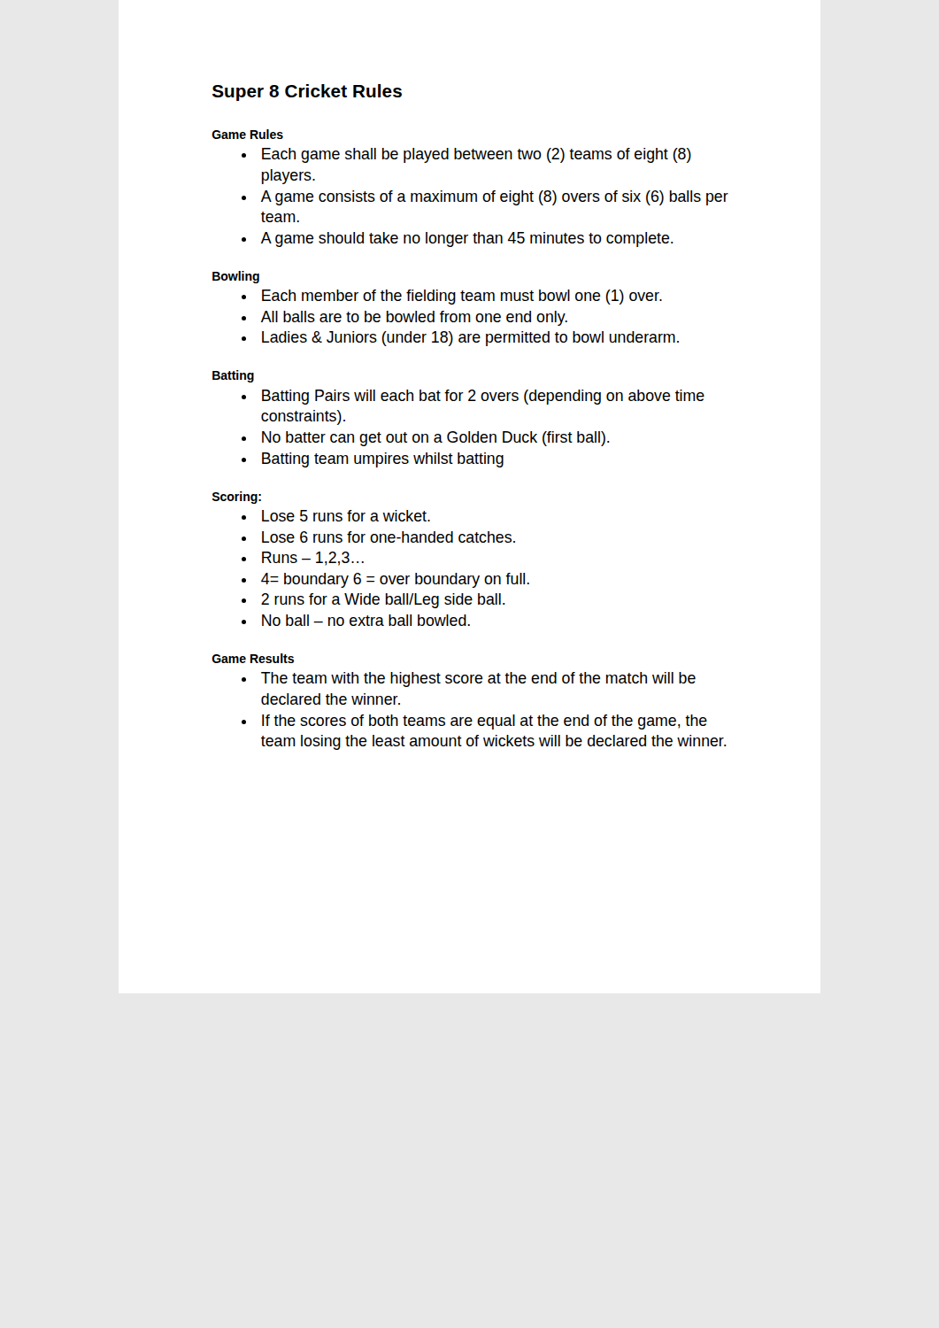Super 8 Cricket Rules
Game Rules
Each game shall be played between two (2) teams of eight (8) players.
A game consists of a maximum of eight (8) overs of six (6) balls per team.
A game should take no longer than 45 minutes to complete.
Bowling
Each member of the fielding team must bowl one (1) over.
All balls are to be bowled from one end only.
Ladies & Juniors (under 18) are permitted to bowl underarm.
Batting
Batting Pairs will each bat for 2 overs (depending on above time constraints).
No batter can get out on a Golden Duck (first ball).
Batting team umpires whilst batting
Scoring:
Lose 5 runs for a wicket.
Lose 6 runs for one-handed catches.
Runs – 1,2,3…
4= boundary 6 = over boundary on full.
2 runs for a Wide ball/Leg side ball.
No ball – no extra ball bowled.
Game Results
The team with the highest score at the end of the match will be declared the winner.
If the scores of both teams are equal at the end of the game, the team losing the least amount of wickets will be declared the winner.